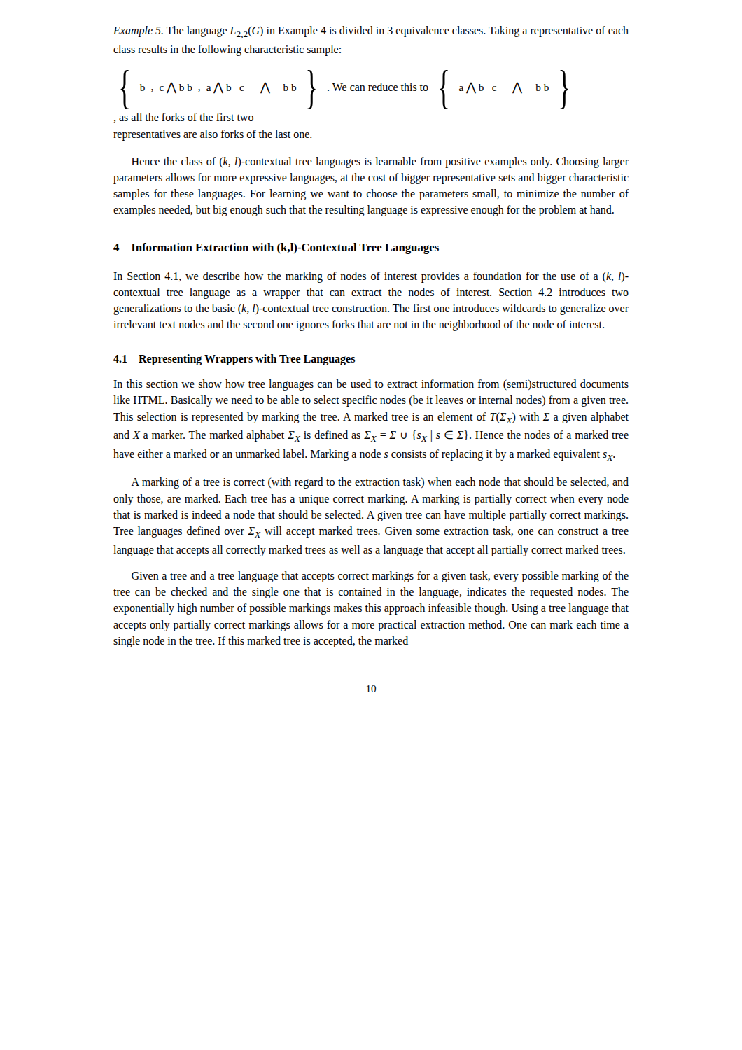Example 5. The language L2,2(G) in Example 4 is divided in 3 equivalence classes. Taking a representative of each class results in the following characteristic sample:
{ b , c ⋀ b b , a ⋀ b c ⋀ b b } . We can reduce this to { a ⋀ b c ⋀ b b } , as all the forks of the first two
representatives are also forks of the last one.
Hence the class of (k, l)-contextual tree languages is learnable from positive examples only. Choosing larger parameters allows for more expressive languages, at the cost of bigger representative sets and bigger characteristic samples for these languages. For learning we want to choose the parameters small, to minimize the number of examples needed, but big enough such that the resulting language is expressive enough for the problem at hand.
4 Information Extraction with (k,l)-Contextual Tree Languages
In Section 4.1, we describe how the marking of nodes of interest provides a foundation for the use of a (k, l)-contextual tree language as a wrapper that can extract the nodes of interest. Section 4.2 introduces two generalizations to the basic (k, l)-contextual tree construction. The first one introduces wildcards to generalize over irrelevant text nodes and the second one ignores forks that are not in the neighborhood of the node of interest.
4.1 Representing Wrappers with Tree Languages
In this section we show how tree languages can be used to extract information from (semi)structured documents like HTML. Basically we need to be able to select specific nodes (be it leaves or internal nodes) from a given tree. This selection is represented by marking the tree. A marked tree is an element of T(ΣX) with Σ a given alphabet and X a marker. The marked alphabet ΣX is defined as ΣX = Σ ∪ {sX | s ∈ Σ}. Hence the nodes of a marked tree have either a marked or an unmarked label. Marking a node s consists of replacing it by a marked equivalent sX.
A marking of a tree is correct (with regard to the extraction task) when each node that should be selected, and only those, are marked. Each tree has a unique correct marking. A marking is partially correct when every node that is marked is indeed a node that should be selected. A given tree can have multiple partially correct markings. Tree languages defined over ΣX will accept marked trees. Given some extraction task, one can construct a tree language that accepts all correctly marked trees as well as a language that accept all partially correct marked trees.
Given a tree and a tree language that accepts correct markings for a given task, every possible marking of the tree can be checked and the single one that is contained in the language, indicates the requested nodes. The exponentially high number of possible markings makes this approach infeasible though. Using a tree language that accepts only partially correct markings allows for a more practical extraction method. One can mark each time a single node in the tree. If this marked tree is accepted, the marked
10